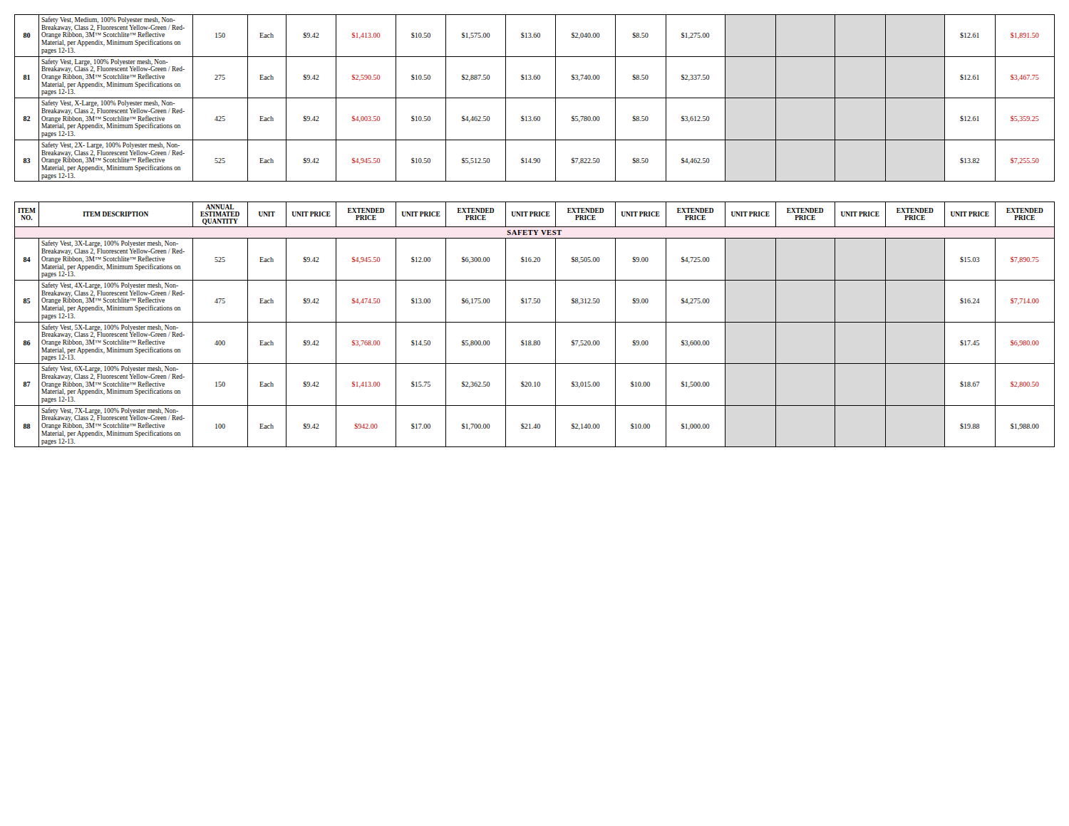| 80 | Safety Vest, Medium, 100% Polyester mesh, Non-Breakaway, Class 2, Fluorescent Yellow-Green / Red-Orange Ribbon, 3M™ Scotchlite™ Reflective Material, per Appendix, Minimum Specifications on pages 12-13. | 150 | Each | $9.42 | $1,413.00 | $10.50 | $1,575.00 | $13.60 | $2,040.00 | $8.50 | $1,275.00 | | | | | $12.61 | $1,891.50 |
| 81 | Safety Vest, Large, 100% Polyester mesh, Non-Breakaway, Class 2, Fluorescent Yellow-Green / Red-Orange Ribbon, 3M™ Scotchlite™ Reflective Material, per Appendix, Minimum Specifications on pages 12-13. | 275 | Each | $9.42 | $2,590.50 | $10.50 | $2,887.50 | $13.60 | $3,740.00 | $8.50 | $2,337.50 | | | | | $12.61 | $3,467.75 |
| 82 | Safety Vest, X-Large, 100% Polyester mesh, Non-Breakaway, Class 2, Fluorescent Yellow-Green / Red-Orange Ribbon, 3M™ Scotchlite™ Reflective Material, per Appendix, Minimum Specifications on pages 12-13. | 425 | Each | $9.42 | $4,003.50 | $10.50 | $4,462.50 | $13.60 | $5,780.00 | $8.50 | $3,612.50 | | | | | $12.61 | $5,359.25 |
| 83 | Safety Vest, 2X- Large, 100% Polyester mesh, Non-Breakaway, Class 2, Fluorescent Yellow-Green / Red-Orange Ribbon, 3M™ Scotchlite™ Reflective Material, per Appendix, Minimum Specifications on pages 12-13. | 525 | Each | $9.42 | $4,945.50 | $10.50 | $5,512.50 | $14.90 | $7,822.50 | $8.50 | $4,462.50 | | | | | $13.82 | $7,255.50 |
| ITEM NO. | ITEM DESCRIPTION | ANNUAL ESTIMATED QUANTITY | UNIT | UNIT PRICE | EXTENDED PRICE | UNIT PRICE | EXTENDED PRICE | UNIT PRICE | EXTENDED PRICE | UNIT PRICE | EXTENDED PRICE | UNIT PRICE | EXTENDED PRICE | UNIT PRICE | EXTENDED PRICE | UNIT PRICE | EXTENDED PRICE |
| --- | --- | --- | --- | --- | --- | --- | --- | --- | --- | --- | --- | --- | --- | --- | --- | --- | --- |
| SAFETY VEST |
| 84 | Safety Vest, 3X-Large, 100% Polyester mesh, Non-Breakaway, Class 2, Fluorescent Yellow-Green / Red-Orange Ribbon, 3M™ Scotchlite™ Reflective Material, per Appendix, Minimum Specifications on pages 12-13. | 525 | Each | $9.42 | $4,945.50 | $12.00 | $6,300.00 | $16.20 | $8,505.00 | $9.00 | $4,725.00 | | | | | $15.03 | $7,890.75 |
| 85 | Safety Vest, 4X-Large, 100% Polyester mesh, Non-Breakaway, Class 2, Fluorescent Yellow-Green / Red-Orange Ribbon, 3M™ Scotchlite™ Reflective Material, per Appendix, Minimum Specifications on pages 12-13. | 475 | Each | $9.42 | $4,474.50 | $13.00 | $6,175.00 | $17.50 | $8,312.50 | $9.00 | $4,275.00 | | | | | $16.24 | $7,714.00 |
| 86 | Safety Vest, 5X-Large, 100% Polyester mesh, Non-Breakaway, Class 2, Fluorescent Yellow-Green / Red-Orange Ribbon, 3M™ Scotchlite™ Reflective Material, per Appendix, Minimum Specifications on pages 12-13. | 400 | Each | $9.42 | $3,768.00 | $14.50 | $5,800.00 | $18.80 | $7,520.00 | $9.00 | $3,600.00 | | | | | $17.45 | $6,980.00 |
| 87 | Safety Vest, 6X-Large, 100% Polyester mesh, Non-Breakaway, Class 2, Fluorescent Yellow-Green / Red-Orange Ribbon, 3M™ Scotchlite™ Reflective Material, per Appendix, Minimum Specifications on pages 12-13. | 150 | Each | $9.42 | $1,413.00 | $15.75 | $2,362.50 | $20.10 | $3,015.00 | $10.00 | $1,500.00 | | | | | $18.67 | $2,800.50 |
| 88 | Safety Vest, 7X-Large, 100% Polyester mesh, Non-Breakaway, Class 2, Fluorescent Yellow-Green / Red-Orange Ribbon, 3M™ Scotchlite™ Reflective Material, per Appendix, Minimum Specifications on pages 12-13. | 100 | Each | $9.42 | $942.00 | $17.00 | $1,700.00 | $21.40 | $2,140.00 | $10.00 | $1,000.00 | | | | | $19.88 | $1,988.00 |